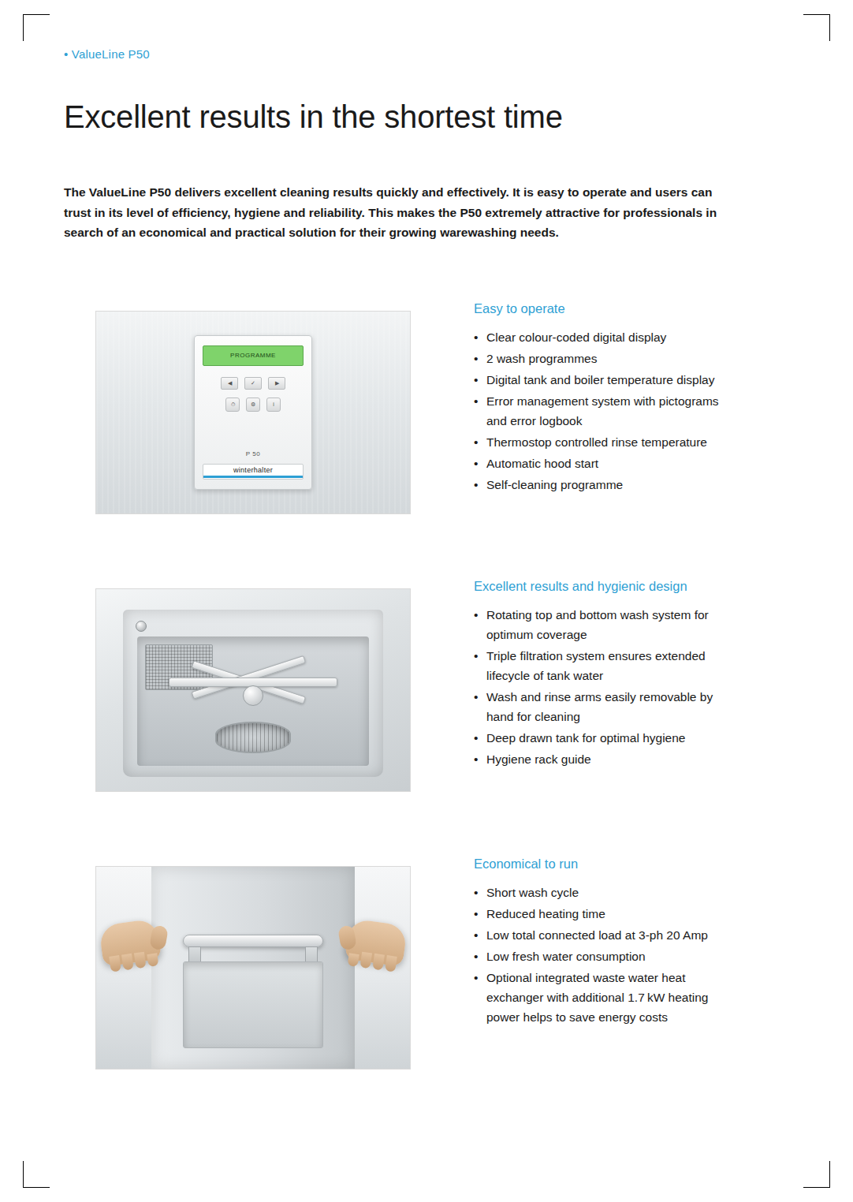• ValueLine P50
Excellent results in the shortest time
The ValueLine P50 delivers excellent cleaning results quickly and effectively. It is easy to operate and users can trust in its level of efficiency, hygiene and reliability. This makes the P50 extremely attractive for professionals in search of an economical and practical solution for their growing warewashing needs.
PROGRAMME
◀ ✓ ▶
⏱ ⚙ i
P 50
winterhalter
Easy to operate
Clear colour-coded digital display
2 wash programmes
Digital tank and boiler temperature display
Error management system with pictogramsand error logbook
Thermostop controlled rinse temperature
Automatic hood start
Self-cleaning programme
Excellent results and hygienic design
Rotating top and bottom wash system foroptimum coverage
Triple filtration system ensures extendedlifecycle of tank water
Wash and rinse arms easily removable byhand for cleaning
Deep drawn tank for optimal hygiene
Hygiene rack guide
Economical to run
Short wash cycle
Reduced heating time
Low total connected load at 3-ph 20 Amp
Low fresh water consumption
Optional integrated waste water heatexchanger with additional 1.7 kW heating power helps to save energy costs